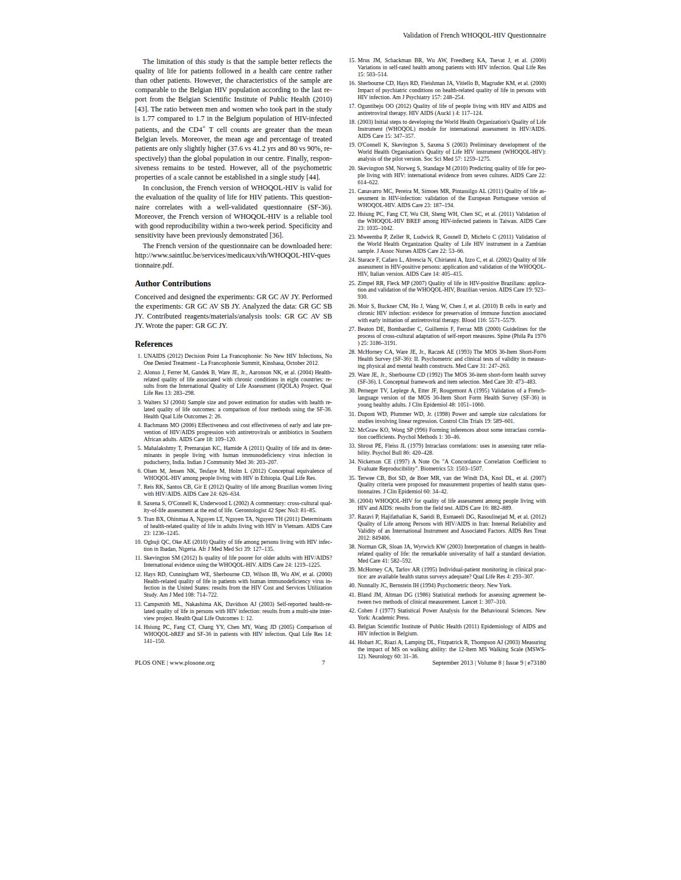Validation of French WHOQOL-HIV Questionnaire
The limitation of this study is that the sample better reflects the quality of life for patients followed in a health care centre rather than other patients. However, the characteristics of the sample are comparable to the Belgian HIV population according to the last report from the Belgian Scientific Institute of Public Health (2010) [43]. The ratio between men and women who took part in the study is 1.77 compared to 1.7 in the Belgium population of HIV-infected patients, and the CD4+ T cell counts are greater than the mean Belgian levels. Moreover, the mean age and percentage of treated patients are only slightly higher (37.6 vs 41.2 yrs and 80 vs 90%, respectively) than the global population in our centre. Finally, responsiveness remains to be tested. However, all of the psychometric properties of a scale cannot be established in a single study [44].
In conclusion, the French version of WHOQOL-HIV is valid for the evaluation of the quality of life for HIV patients. This questionnaire correlates with a well-validated questionnaire (SF-36). Moreover, the French version of WHOQOL-HIV is a reliable tool with good reproducibility within a two-week period. Specificity and sensitivity have been previously demonstrated [36].
The French version of the questionnaire can be downloaded here: http://www.saintluc.be/services/medicaux/vih/WHOQOL-HIV-questionnaire.pdf.
Author Contributions
Conceived and designed the experiments: GR GC AV JY. Performed the experiments: GR GC AV SB JY. Analyzed the data: GR GC SB JY. Contributed reagents/materials/analysis tools: GR GC AV SB JY. Wrote the paper: GR GC JY.
References
UNAIDS (2012) Decision Point La Francophonie: No New HIV Infections, No One Denied Treatment - La Francophonie Summit, Kinshasa, October 2012.
Alonso J, Ferrer M, Gandek B, Ware JE, Jr., Aaronson NK, et al. (2004) Health-related quality of life associated with chronic conditions in eight countries: results from the International Quality of Life Assessment (IQOLA) Project. Qual Life Res 13: 283–298.
Walters SJ (2004) Sample size and power estimation for studies with health related quality of life outcomes: a comparison of four methods using the SF-36. Health Qual Life Outcomes 2: 26.
Bachmann MO (2006) Effectiveness and cost effectiveness of early and late prevention of HIV/AIDS progression with antiretrovirals or antibiotics in Southern African adults. AIDS Care 18: 109–120.
Mahalakshmy T, Premarajan KC, Hamide A (2011) Quality of life and its determinants in people living with human immunodeficiency virus infection in puducherry, India. Indian J Community Med 36: 203–207.
Olsen M, Jensen NK, Tesfaye M, Holm L (2012) Conceptual equivalence of WHOQOL-HIV among people living with HIV in Ethiopia. Qual Life Res.
Reis RK, Santos CB, Gir E (2012) Quality of life among Brazilian women living with HIV/AIDS. AIDS Care 24: 626–634.
Saxena S, O'Connell K, Underwood L (2002) A commentary: cross-cultural quality-of-life assessment at the end of life. Gerontologist 42 Spec No3: 81–85.
Tran BX, Ohinmaa A, Nguyen LT, Nguyen TA, Nguyen TH (2011) Determinants of health-related quality of life in adults living with HIV in Vietnam. AIDS Care 23: 1236–1245.
Ogbuji QC, Oke AE (2010) Quality of life among persons living with HIV infection in Ibadan, Nigeria. Afr J Med Med Sci 39: 127–135.
Skevington SM (2012) Is quality of life poorer for older adults with HIV/AIDS? International evidence using the WHOQOL-HIV. AIDS Care 24: 1219–1225.
Hays RD, Cunningham WE, Sherbourne CD, Wilson IB, Wu AW, et al. (2000) Health-related quality of life in patients with human immunodeficiency virus infection in the United States: results from the HIV Cost and Services Utilization Study. Am J Med 108: 714–722.
Campsmith ML, Nakashima AK, Davidson AJ (2003) Self-reported health-related quality of life in persons with HIV infection: results from a multi-site interview project. Health Qual Life Outcomes 1: 12.
Hsiung PC, Fang CT, Chang YY, Chen MY, Wang JD (2005) Comparison of WHOQOL-bREF and SF-36 in patients with HIV infection. Qual Life Res 14: 141–150.
Mrus JM, Schackman BR, Wu AW, Freedberg KA, Tsevat J, et al. (2006) Variations in self-rated health among patients with HIV infection. Qual Life Res 15: 503–514.
Sherbourne CD, Hays RD, Fleishman JA, Vitiello B, Magruder KM, et al. (2000) Impact of psychiatric conditions on health-related quality of life in persons with HIV infection. Am J Psychiatry 157: 248–254.
Oguntibeju OO (2012) Quality of life of people living with HIV and AIDS and antiretroviral therapy. HIV AIDS (Auckl ) 4: 117–124.
(2003) Initial steps to developing the World Health Organization's Quality of Life Instrument (WHOQOL) module for international assessment in HIV/AIDS. AIDS Care 15: 347–357.
O'Connell K, Skevington S, Saxena S (2003) Preliminary development of the World Health Organisation's Quality of Life HIV instrument (WHOQOL-HIV): analysis of the pilot version. Soc Sci Med 57: 1259–1275.
Skevington SM, Norweg S, Standage M (2010) Predicting quality of life for people living with HIV: international evidence from seven cultures. AIDS Care 22: 614–622.
Canavarro MC, Pereira M, Simoes MR, Pintassilgo AL (2011) Quality of life assessment in HIV-infection: validation of the European Portuguese version of WHOQOL-HIV. AIDS Care 23: 187–194.
Hsiung PC, Fang CT, Wu CH, Sheng WH, Chen SC, et al. (2011) Validation of the WHOQOL-HIV BREF among HIV-infected patients in Taiwan. AIDS Care 23: 1035–1042.
Mweemba P, Zeller R, Ludwick R, Gosnell D, Michelo C (2011) Validation of the World Health Organization Quality of Life HIV instrument in a Zambian sample. J Assoc Nurses AIDS Care 22: 53–66.
Starace F, Cafaro L, Abrescia N, Chirianni A, Izzo C, et al. (2002) Quality of life assessment in HIV-positive persons: application and validation of the WHOQOL-HIV, Italian version. AIDS Care 14: 405–415.
Zimpel RR, Fleck MP (2007) Quality of life in HIV-positive Brazilians: application and validation of the WHOQOL-HIV, Brazilian version. AIDS Care 19: 923–930.
Moir S, Buckner CM, Ho J, Wang W, Chen J, et al. (2010) B cells in early and chronic HIV infection: evidence for preservation of immune function associated with early initiation of antiretroviral therapy. Blood 116: 5571–5579.
Beaton DE, Bombardier C, Guillemin F, Ferraz MB (2000) Guidelines for the process of cross-cultural adaptation of self-report measures. Spine (Phila Pa 1976 ) 25: 3186–3191.
McHorney CA, Ware JE, Jr., Raczek AE (1993) The MOS 36-Item Short-Form Health Survey (SF-36): II. Psychometric and clinical tests of validity in measuring physical and mental health constructs. Med Care 31: 247–263.
Ware JE, Jr., Sherbourne CD (1992) The MOS 36-item short-form health survey (SF-36). I. Conceptual framework and item selection. Med Care 30: 473–483.
Perneger TV, Leplege A, Etter JF, Rougemont A (1995) Validation of a French-language version of the MOS 36-Item Short Form Health Survey (SF-36) in young healthy adults. J Clin Epidemiol 48: 1051–1060.
Dupont WD, Plummer WD, Jr. (1998) Power and sample size calculations for studies involving linear regression. Control Clin Trials 19: 589–601.
McGraw KO, Wong SP (996) Forming inferences about some intraclass correlation coefficients. Psychol Methods 1: 30–46.
Shrout PE, Fleiss JL (1979) Intraclass correlations: uses in assessing rater reliability. Psychol Bull 86: 420–428.
Nickerson CE (1997) A Note On "A Concordance Correlation Coefficient to Evaluate Reproducibility". Biometrics 53: 1503–1507.
Terwee CB, Bot SD, de Boer MR, van der Windt DA, Knol DL, et al. (2007) Quality criteria were proposed for measurement properties of health status questionnaires. J Clin Epidemiol 60: 34–42.
(2004) WHOQOL-HIV for quality of life assessment among people living with HIV and AIDS: results from the field test. AIDS Care 16: 882–889.
Razavi P, Hajifathalian K, Saeidi B, Esmaeeli DG, Rasoulinejad M, et al. (2012) Quality of Life among Persons with HIV/AIDS in Iran: Internal Reliability and Validity of an International Instrument and Associated Factors. AIDS Res Treat 2012: 849406.
Norman GR, Sloan JA, Wyrwich KW (2003) Interpretation of changes in health-related quality of life: the remarkable universality of half a standard deviation. Med Care 41: 582–592.
McHorney CA, Tarlov AR (1995) Individual-patient monitoring in clinical practice: are available health status surveys adequate? Qual Life Res 4: 293–307.
Nunnally JC, Bernstein IH (1994) Psychometric theory. New York.
Bland JM, Altman DG (1986) Statistical methods for assessing agreement between two methods of clinical measurement. Lancet 1: 307–310.
Cohen J (1977) Statistical Power Analysis for the Behavioural Sciences. New York: Academic Press.
Belgian Scientific Institute of Public Health (2011) Epidemiology of AIDS and HIV infection in Belgium.
Hobart JC, Riazi A, Lamping DL, Fitzpatrick R, Thompson AJ (2003) Measuring the impact of MS on walking ability: the 12-Item MS Walking Scale (MSWS-12). Neurology 60: 31–36.
PLOS ONE | www.plosone.org
7
September 2013 | Volume 8 | Issue 9 | e73180